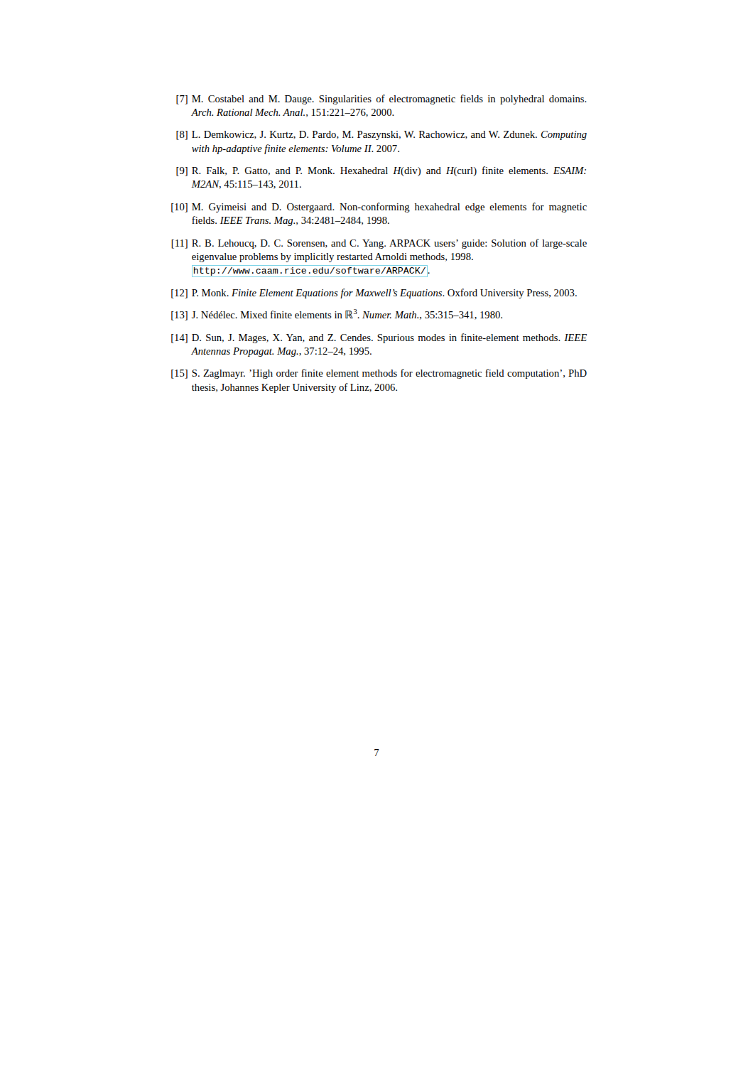[7] M. Costabel and M. Dauge. Singularities of electromagnetic fields in polyhedral domains. Arch. Rational Mech. Anal., 151:221–276, 2000.
[8] L. Demkowicz, J. Kurtz, D. Pardo, M. Paszynski, W. Rachowicz, and W. Zdunek. Computing with hp-adaptive finite elements: Volume II. 2007.
[9] R. Falk, P. Gatto, and P. Monk. Hexahedral H(div) and H(curl) finite elements. ESAIM: M2AN, 45:115–143, 2011.
[10] M. Gyimeisi and D. Ostergaard. Non-conforming hexahedral edge elements for magnetic fields. IEEE Trans. Mag., 34:2481–2484, 1998.
[11] R. B. Lehoucq, D. C. Sorensen, and C. Yang. ARPACK users’ guide: Solution of large-scale eigenvalue problems by implicitly restarted Arnoldi methods, 1998.
http://www.caam.rice.edu/software/ARPACK/.
[12] P. Monk. Finite Element Equations for Maxwell’s Equations. Oxford University Press, 2003.
[13] J. Nédélec. Mixed finite elements in ℝ3. Numer. Math., 35:315–341, 1980.
[14] D. Sun, J. Mages, X. Yan, and Z. Cendes. Spurious modes in finite-element methods. IEEE Antennas Propagat. Mag., 37:12–24, 1995.
[15] S. Zaglmayr. ’High order finite element methods for electromagnetic field computation’, PhD thesis, Johannes Kepler University of Linz, 2006.
7